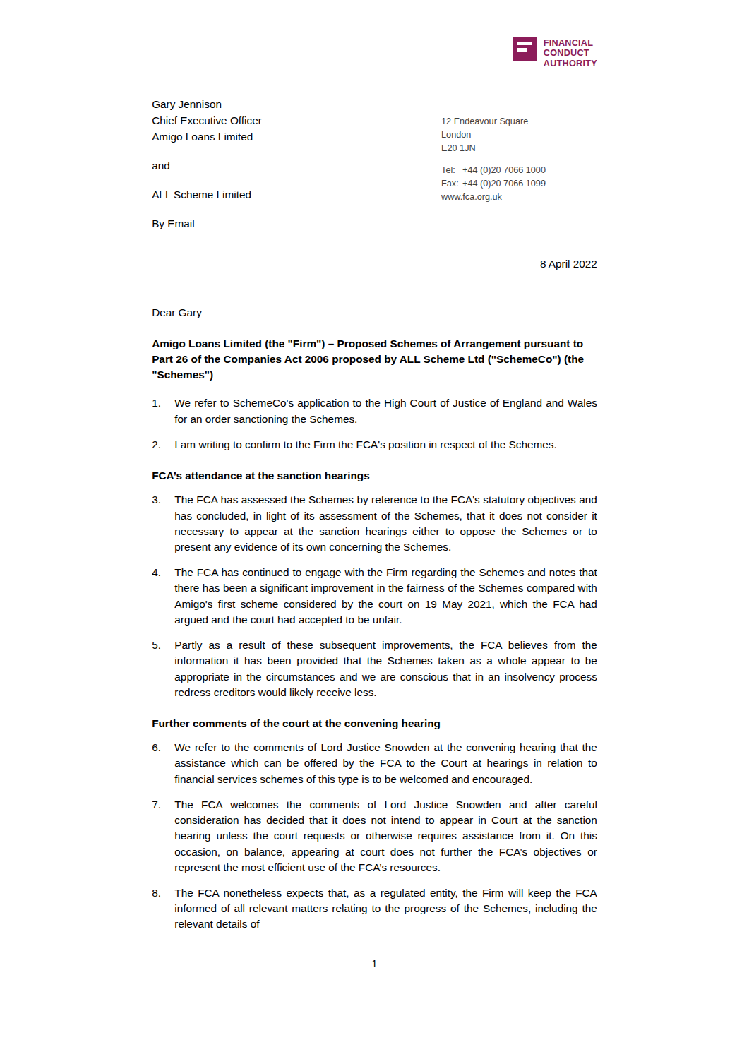Financial
Conduct
Authority
12 Endeavour Square
London
E20 1JN
Tel:+44 (0)20 7066 1000
Fax:+44 (0)20 7066 1099
www.fca.org.uk
Gary Jennison
Chief Executive Officer
Amigo Loans Limited
and
ALL Scheme Limited
By Email
8 April 2022
Dear Gary
Amigo Loans Limited (the "Firm") – Proposed Schemes of Arrangement pursuant to Part 26 of the Companies Act 2006 proposed by ALL Scheme Ltd ("SchemeCo") (the "Schemes")
We refer to SchemeCo's application to the High Court of Justice of England and Wales for an order sanctioning the Schemes.
I am writing to confirm to the Firm the FCA's position in respect of the Schemes.
FCA’s attendance at the sanction hearings
The FCA has assessed the Schemes by reference to the FCA's statutory objectives and has concluded, in light of its assessment of the Schemes, that it does not consider it necessary to appear at the sanction hearings either to oppose the Schemes or to present any evidence of its own concerning the Schemes.
The FCA has continued to engage with the Firm regarding the Schemes and notes that there has been a significant improvement in the fairness of the Schemes compared with Amigo's first scheme considered by the court on 19 May 2021, which the FCA had argued and the court had accepted to be unfair.
Partly as a result of these subsequent improvements, the FCA believes from the information it has been provided that the Schemes taken as a whole appear to be appropriate in the circumstances and we are conscious that in an insolvency process redress creditors would likely receive less.
Further comments of the court at the convening hearing
We refer to the comments of Lord Justice Snowden at the convening hearing that the assistance which can be offered by the FCA to the Court at hearings in relation to financial services schemes of this type is to be welcomed and encouraged.
The FCA welcomes the comments of Lord Justice Snowden and after careful consideration has decided that it does not intend to appear in Court at the sanction hearing unless the court requests or otherwise requires assistance from it. On this occasion, on balance, appearing at court does not further the FCA’s objectives or represent the most efficient use of the FCA’s resources.
The FCA nonetheless expects that, as a regulated entity, the Firm will keep the FCA informed of all relevant matters relating to the progress of the Schemes, including the relevant details of
1